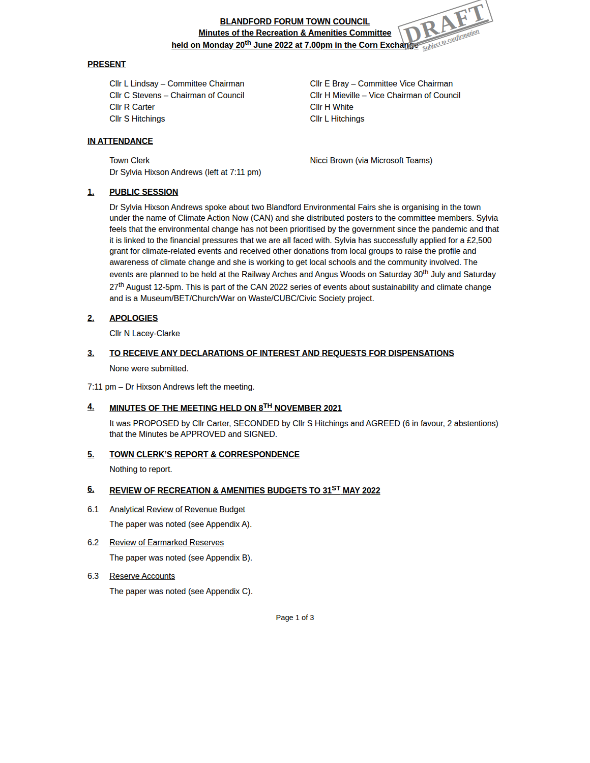DRAFT Subject to confirmation
BLANDFORD FORUM TOWN COUNCIL
Minutes of the Recreation & Amenities Committee
held on Monday 20th June 2022 at 7.00pm in the Corn Exchange
PRESENT
Cllr L Lindsay – Committee Chairman
Cllr E Bray – Committee Vice Chairman
Cllr C Stevens – Chairman of Council
Cllr H Mieville – Vice Chairman of Council
Cllr R Carter
Cllr H White
Cllr S Hitchings
Cllr L Hitchings
IN ATTENDANCE
Town Clerk
Nicci Brown (via Microsoft Teams)
Dr Sylvia Hixson Andrews (left at 7:11 pm)
1. PUBLIC SESSION
Dr Sylvia Hixson Andrews spoke about two Blandford Environmental Fairs she is organising in the town under the name of Climate Action Now (CAN) and she distributed posters to the committee members. Sylvia feels that the environmental change has not been prioritised by the government since the pandemic and that it is linked to the financial pressures that we are all faced with. Sylvia has successfully applied for a £2,500 grant for climate-related events and received other donations from local groups to raise the profile and awareness of climate change and she is working to get local schools and the community involved. The events are planned to be held at the Railway Arches and Angus Woods on Saturday 30th July and Saturday 27th August 12-5pm. This is part of the CAN 2022 series of events about sustainability and climate change and is a Museum/BET/Church/War on Waste/CUBC/Civic Society project.
2. APOLOGIES
Cllr N Lacey-Clarke
3. TO RECEIVE ANY DECLARATIONS OF INTEREST AND REQUESTS FOR DISPENSATIONS
None were submitted.
7:11 pm – Dr Hixson Andrews left the meeting.
4. MINUTES OF THE MEETING HELD ON 8TH NOVEMBER 2021
It was PROPOSED by Cllr Carter, SECONDED by Cllr S Hitchings and AGREED (6 in favour, 2 abstentions) that the Minutes be APPROVED and SIGNED.
5. TOWN CLERK’S REPORT & CORRESPONDENCE
Nothing to report.
6. REVIEW OF RECREATION & AMENITIES BUDGETS TO 31ST MAY 2022
6.1 Analytical Review of Revenue Budget
The paper was noted (see Appendix A).
6.2 Review of Earmarked Reserves
The paper was noted (see Appendix B).
6.3 Reserve Accounts
The paper was noted (see Appendix C).
Page 1 of 3